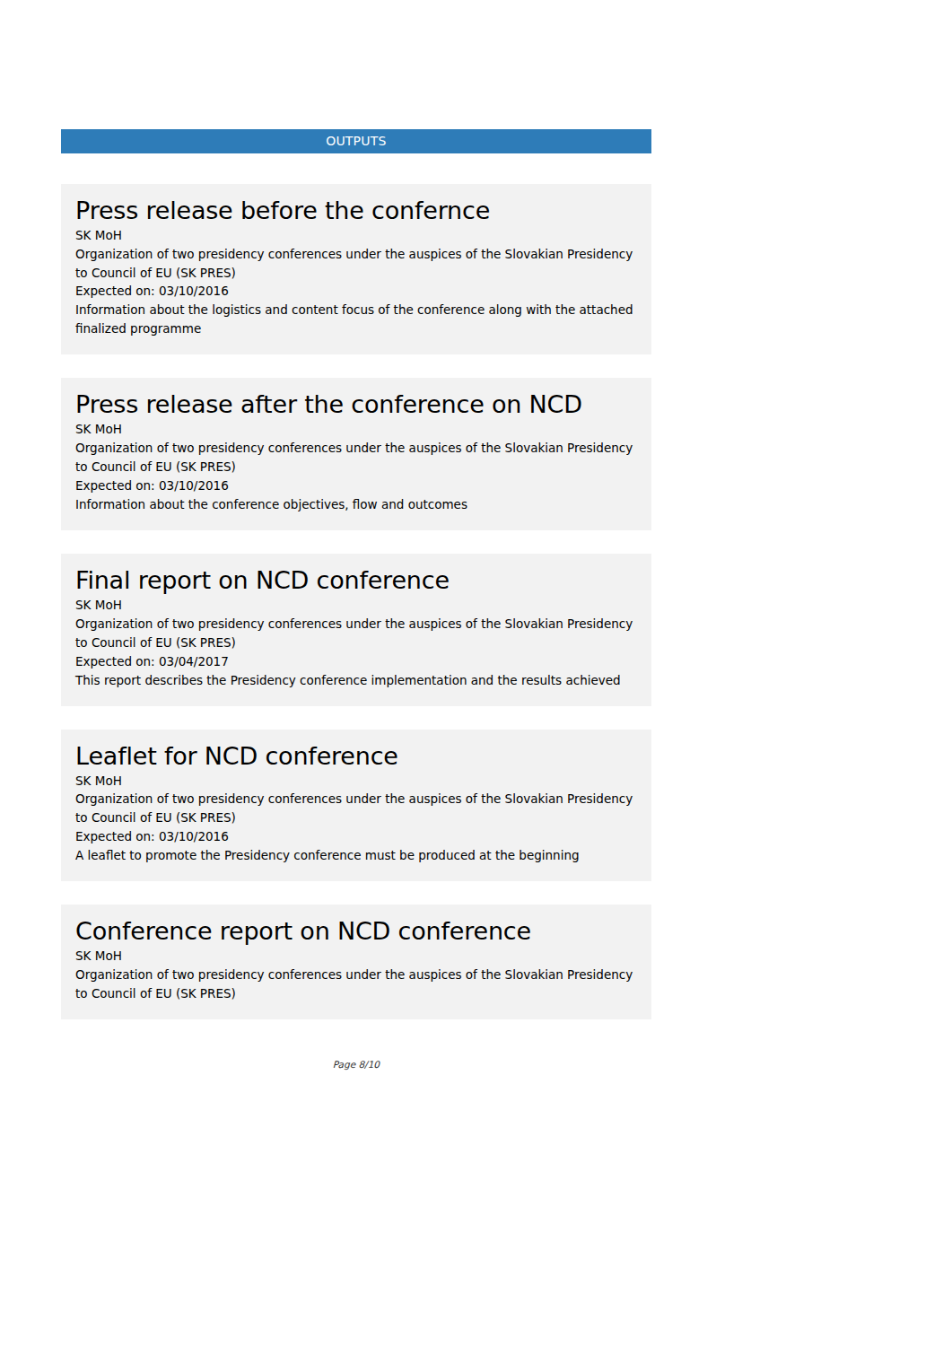OUTPUTS
Press release before the confernce
SK MoH
Organization of two presidency conferences under the auspices of the Slovakian Presidency to Council of EU (SK PRES)
Expected on: 03/10/2016
Information about the logistics and content focus of the conference along with the attached finalized programme
Press release after the conference on NCD
SK MoH
Organization of two presidency conferences under the auspices of the Slovakian Presidency to Council of EU (SK PRES)
Expected on: 03/10/2016
Information about the conference objectives, flow and outcomes
Final report on NCD conference
SK MoH
Organization of two presidency conferences under the auspices of the Slovakian Presidency to Council of EU (SK PRES)
Expected on: 03/04/2017
This report describes the Presidency conference implementation and the results achieved
Leaflet for NCD conference
SK MoH
Organization of two presidency conferences under the auspices of the Slovakian Presidency to Council of EU (SK PRES)
Expected on: 03/10/2016
A leaflet to promote the Presidency conference must be produced at the beginning
Conference report on NCD conference
SK MoH
Organization of two presidency conferences under the auspices of the Slovakian Presidency to Council of EU (SK PRES)
Page 8/10